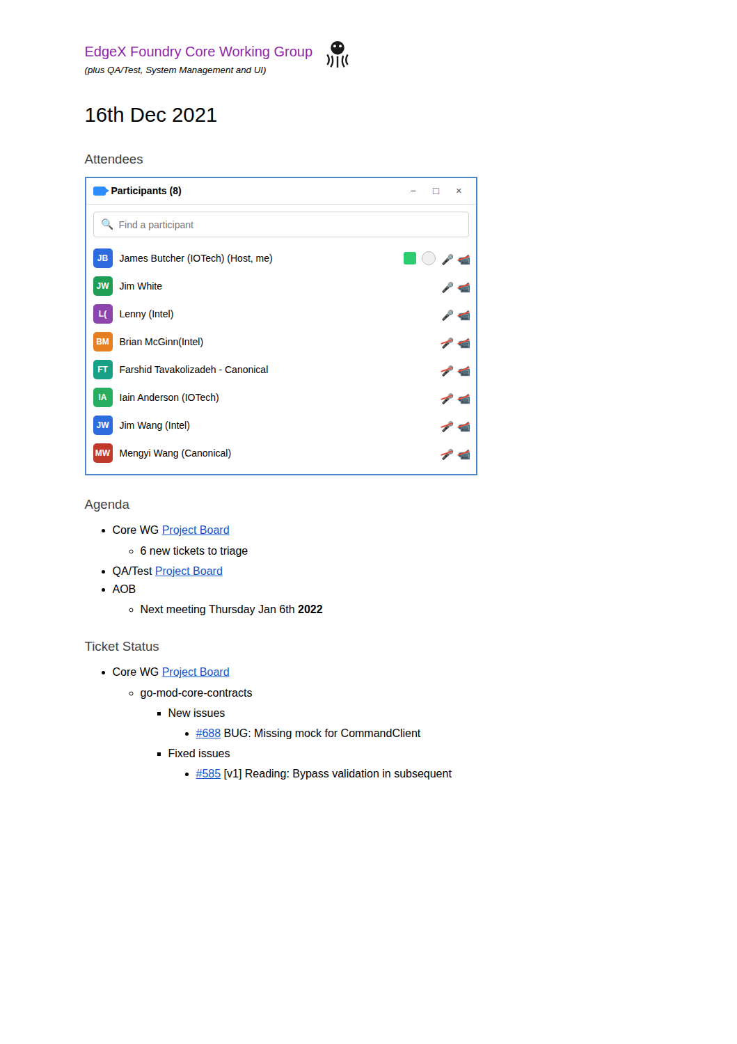EdgeX Foundry Core Working Group
(plus QA/Test, System Management and UI)
16th Dec 2021
Attendees
Participants (8)
− □ ×
🔍Find a participant
JB James Butcher (IOTech) (Host, me)
JW Jim White
L( Lenny (Intel)
BM Brian McGinn(Intel)
FT Farshid Tavakolizadeh - Canonical
IA Iain Anderson (IOTech)
JW Jim Wang (Intel)
MW Mengyi Wang (Canonical)
Agenda
Core WG Project Board
6 new tickets to triage
QA/Test Project Board
AOB
Next meeting Thursday Jan 6th 2022
Ticket Status
Core WG Project Board
go-mod-core-contracts
New issues
#688 BUG: Missing mock for CommandClient
Fixed issues
#585 [v1] Reading: Bypass validation in subsequent